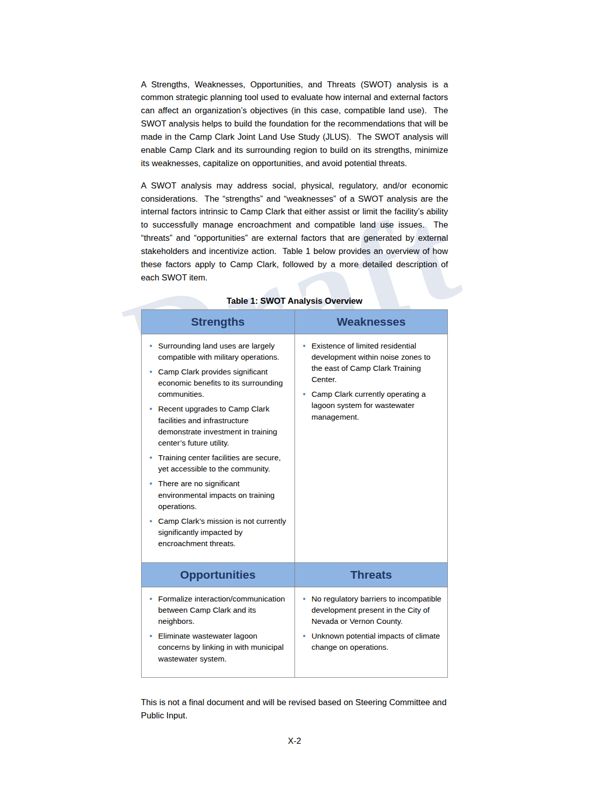Draft
A Strengths, Weaknesses, Opportunities, and Threats (SWOT) analysis is a common strategic planning tool used to evaluate how internal and external factors can affect an organization’s objectives (in this case, compatible land use). The SWOT analysis helps to build the foundation for the recommendations that will be made in the Camp Clark Joint Land Use Study (JLUS). The SWOT analysis will enable Camp Clark and its surrounding region to build on its strengths, minimize its weaknesses, capitalize on opportunities, and avoid potential threats.
A SWOT analysis may address social, physical, regulatory, and/or economic considerations. The “strengths” and “weaknesses” of a SWOT analysis are the internal factors intrinsic to Camp Clark that either assist or limit the facility’s ability to successfully manage encroachment and compatible land use issues. The “threats” and “opportunities” are external factors that are generated by external stakeholders and incentivize action. Table 1 below provides an overview of how these factors apply to Camp Clark, followed by a more detailed description of each SWOT item.
Table 1: SWOT Analysis Overview
| Strengths | Weaknesses |
| --- | --- |
| Surrounding land uses are largely compatible with military operations. Camp Clark provides significant economic benefits to its surrounding communities. Recent upgrades to Camp Clark facilities and infrastructure demonstrate investment in training center’s future utility. Training center facilities are secure, yet accessible to the community. There are no significant environmental impacts on training operations. Camp Clark’s mission is not currently significantly impacted by encroachment threats. | Existence of limited residential development within noise zones to the east of Camp Clark Training Center. Camp Clark currently operating a lagoon system for wastewater management. |
| Opportunities | Threats |
| Formalize interaction/communication between Camp Clark and its neighbors. Eliminate wastewater lagoon concerns by linking in with municipal wastewater system. | No regulatory barriers to incompatible development present in the City of Nevada or Vernon County. Unknown potential impacts of climate change on operations. |
This is not a final document and will be revised based on Steering Committee and Public Input.
X-2